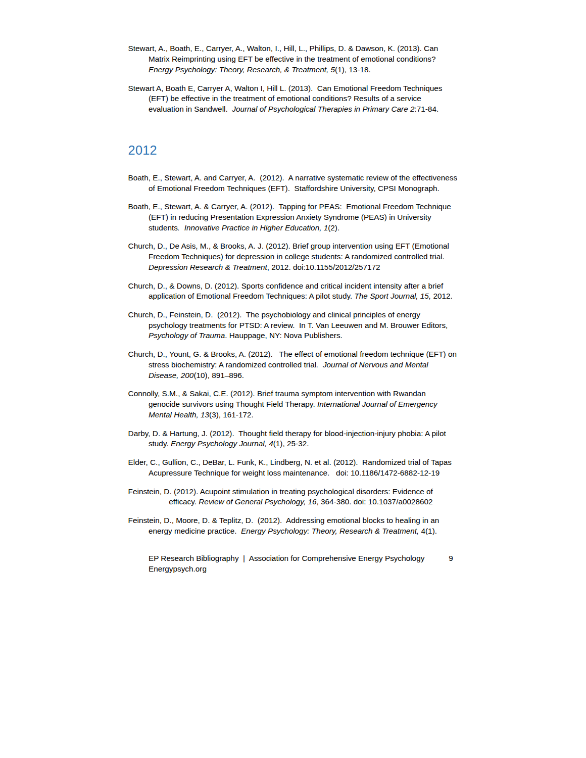Stewart, A., Boath, E., Carryer, A., Walton, I., Hill, L., Phillips, D. & Dawson, K. (2013). Can Matrix Reimprinting using EFT be effective in the treatment of emotional conditions? Energy Psychology: Theory, Research, & Treatment, 5(1), 13-18.
Stewart A, Boath E, Carryer A, Walton I, Hill L. (2013). Can Emotional Freedom Techniques (EFT) be effective in the treatment of emotional conditions? Results of a service evaluation in Sandwell. Journal of Psychological Therapies in Primary Care 2:71-84.
2012
Boath, E., Stewart, A. and Carryer, A. (2012). A narrative systematic review of the effectiveness of Emotional Freedom Techniques (EFT). Staffordshire University, CPSI Monograph.
Boath, E., Stewart, A. & Carryer, A. (2012). Tapping for PEAS: Emotional Freedom Technique (EFT) in reducing Presentation Expression Anxiety Syndrome (PEAS) in University students. Innovative Practice in Higher Education, 1(2).
Church, D., De Asis, M., & Brooks, A. J. (2012). Brief group intervention using EFT (Emotional Freedom Techniques) for depression in college students: A randomized controlled trial. Depression Research & Treatment, 2012. doi:10.1155/2012/257172
Church, D., & Downs, D. (2012). Sports confidence and critical incident intensity after a brief application of Emotional Freedom Techniques: A pilot study. The Sport Journal, 15, 2012.
Church, D., Feinstein, D. (2012). The psychobiology and clinical principles of energy psychology treatments for PTSD: A review. In T. Van Leeuwen and M. Brouwer Editors, Psychology of Trauma. Hauppage, NY: Nova Publishers.
Church, D., Yount, G. & Brooks, A. (2012). The effect of emotional freedom technique (EFT) on stress biochemistry: A randomized controlled trial. Journal of Nervous and Mental Disease, 200(10), 891–896.
Connolly, S.M., & Sakai, C.E. (2012). Brief trauma symptom intervention with Rwandan genocide survivors using Thought Field Therapy. International Journal of Emergency Mental Health, 13(3), 161-172.
Darby, D. & Hartung, J. (2012). Thought field therapy for blood-injection-injury phobia: A pilot study. Energy Psychology Journal, 4(1), 25-32.
Elder, C., Gullion, C., DeBar, L. Funk, K., Lindberg, N. et al. (2012). Randomized trial of Tapas Acupressure Technique for weight loss maintenance. doi: 10.1186/1472-6882-12-19
Feinstein, D. (2012). Acupoint stimulation in treating psychological disorders: Evidence of efficacy. Review of General Psychology, 16, 364-380. doi: 10.1037/a0028602
Feinstein, D., Moore, D. & Teplitz, D. (2012). Addressing emotional blocks to healing in an energy medicine practice. Energy Psychology: Theory, Research & Treatment, 4(1).
EP Research Bibliography | Association for Comprehensive Energy Psychology9 Energypsych.org